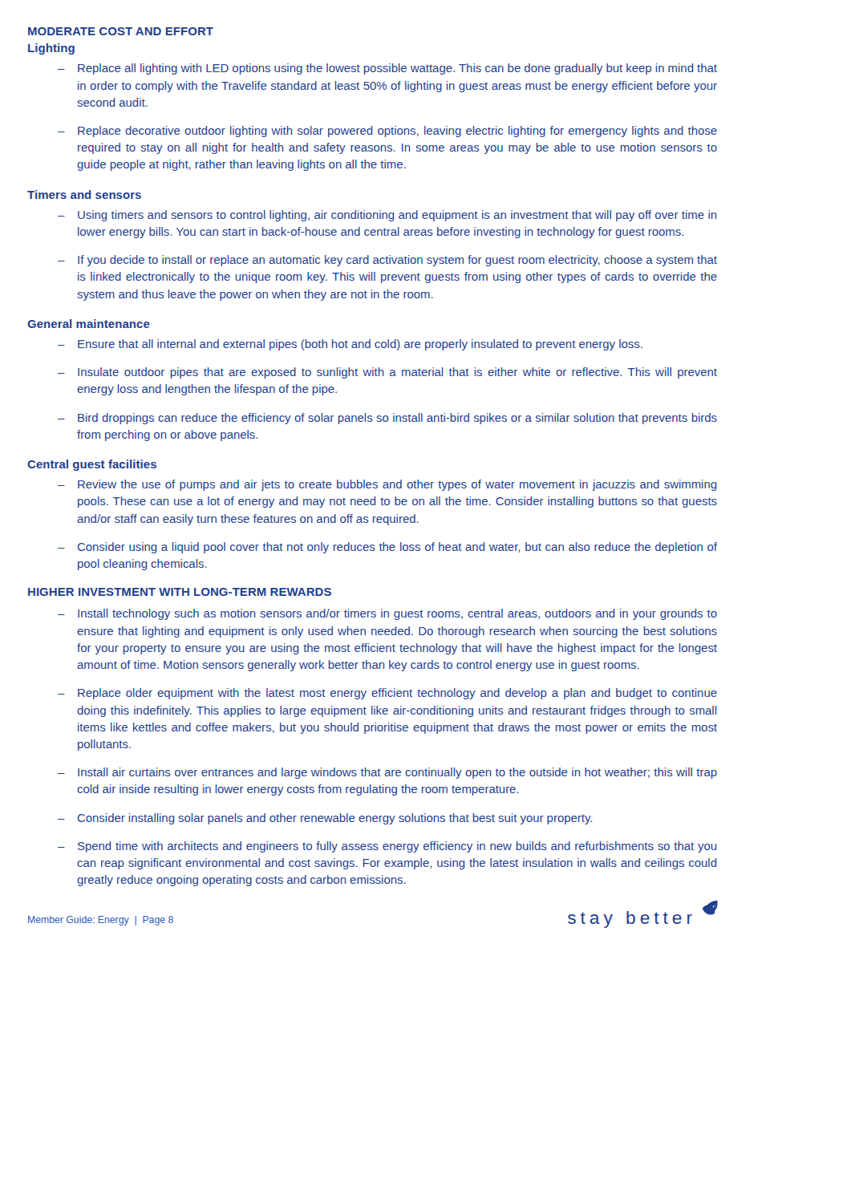MODERATE COST AND EFFORT
Lighting
Replace all lighting with LED options using the lowest possible wattage. This can be done gradually but keep in mind that in order to comply with the Travelife standard at least 50% of lighting in guest areas must be energy efficient before your second audit.
Replace decorative outdoor lighting with solar powered options, leaving electric lighting for emergency lights and those required to stay on all night for health and safety reasons. In some areas you may be able to use motion sensors to guide people at night, rather than leaving lights on all the time.
Timers and sensors
Using timers and sensors to control lighting, air conditioning and equipment is an investment that will pay off over time in lower energy bills. You can start in back-of-house and central areas before investing in technology for guest rooms.
If you decide to install or replace an automatic key card activation system for guest room electricity, choose a system that is linked electronically to the unique room key. This will prevent guests from using other types of cards to override the system and thus leave the power on when they are not in the room.
General maintenance
Ensure that all internal and external pipes (both hot and cold) are properly insulated to prevent energy loss.
Insulate outdoor pipes that are exposed to sunlight with a material that is either white or reflective. This will prevent energy loss and lengthen the lifespan of the pipe.
Bird droppings can reduce the efficiency of solar panels so install anti-bird spikes or a similar solution that prevents birds from perching on or above panels.
Central guest facilities
Review the use of pumps and air jets to create bubbles and other types of water movement in jacuzzis and swimming pools. These can use a lot of energy and may not need to be on all the time. Consider installing buttons so that guests and/or staff can easily turn these features on and off as required.
Consider using a liquid pool cover that not only reduces the loss of heat and water, but can also reduce the depletion of pool cleaning chemicals.
HIGHER INVESTMENT WITH LONG-TERM REWARDS
Install technology such as motion sensors and/or timers in guest rooms, central areas, outdoors and in your grounds to ensure that lighting and equipment is only used when needed. Do thorough research when sourcing the best solutions for your property to ensure you are using the most efficient technology that will have the highest impact for the longest amount of time. Motion sensors generally work better than key cards to control energy use in guest rooms.
Replace older equipment with the latest most energy efficient technology and develop a plan and budget to continue doing this indefinitely. This applies to large equipment like air-conditioning units and restaurant fridges through to small items like kettles and coffee makers, but you should prioritise equipment that draws the most power or emits the most pollutants.
Install air curtains over entrances and large windows that are continually open to the outside in hot weather; this will trap cold air inside resulting in lower energy costs from regulating the room temperature.
Consider installing solar panels and other renewable energy solutions that best suit your property.
Spend time with architects and engineers to fully assess energy efficiency in new builds and refurbishments so that you can reap significant environmental and cost savings. For example, using the latest insulation in walls and ceilings could greatly reduce ongoing operating costs and carbon emissions.
Member Guide: Energy | Page 8
stay better